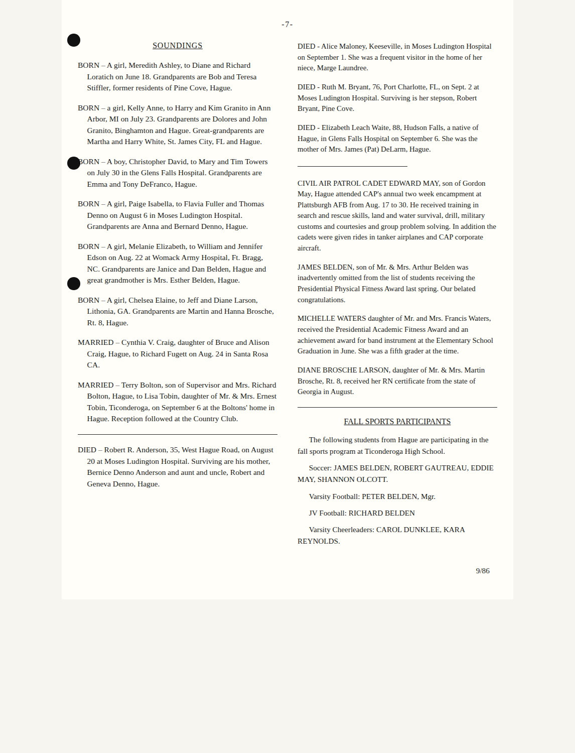-7-
SOUNDINGS
BORN – A girl, Meredith Ashley, to Diane and Richard Loratich on June 18. Grandparents are Bob and Teresa Stiffler, former residents of Pine Cove, Hague.
BORN – a girl, Kelly Anne, to Harry and Kim Granito in Ann Arbor, MI on July 23. Grandparents are Dolores and John Granito, Binghamton and Hague. Great-grandparents are Martha and Harry White, St. James City, FL and Hague.
BORN – A boy, Christopher David, to Mary and Tim Towers on July 30 in the Glens Falls Hospital. Grandparents are Emma and Tony DeFranco, Hague.
BORN – A girl, Paige Isabella, to Flavia Fuller and Thomas Denno on August 6 in Moses Ludington Hospital. Grandparents are Anna and Bernard Denno, Hague.
BORN – A girl, Melanie Elizabeth, to William and Jennifer Edson on Aug. 22 at Womack Army Hospital, Ft. Bragg, NC. Grandparents are Janice and Dan Belden, Hague and great grandmother is Mrs. Esther Belden, Hague.
BORN – A girl, Chelsea Elaine, to Jeff and Diane Larson, Lithonia, GA. Grandparents are Martin and Hanna Brosche, Rt. 8, Hague.
MARRIED – Cynthia V. Craig, daughter of Bruce and Alison Craig, Hague, to Richard Fugett on Aug. 24 in Santa Rosa CA.
MARRIED – Terry Bolton, son of Supervisor and Mrs. Richard Bolton, Hague, to Lisa Tobin, daughter of Mr. & Mrs. Ernest Tobin, Ticonderoga, on September 6 at the Boltons' home in Hague. Reception followed at the Country Club.
DIED – Robert R. Anderson, 35, West Hague Road, on August 20 at Moses Ludington Hospital. Surviving are his mother, Bernice Denno Anderson and aunt and uncle, Robert and Geneva Denno, Hague.
DIED - Alice Maloney, Keeseville, in Moses Ludington Hospital on September 1. She was a frequent visitor in the home of her niece, Marge Laundree.
DIED - Ruth M. Bryant, 76, Port Charlotte, FL, on Sept. 2 at Moses Ludington Hospital. Surviving is her stepson, Robert Bryant, Pine Cove.
DIED - Elizabeth Leach Waite, 88, Hudson Falls, a native of Hague, in Glens Falls Hospital on September 6. She was the mother of Mrs. James (Pat) DeLarm, Hague.
CIVIL AIR PATROL CADET EDWARD MAY, son of Gordon May, Hague attended CAP's annual two week encampment at Plattsburgh AFB from Aug. 17 to 30. He received training in search and rescue skills, land and water survival, drill, military customs and courtesies and group problem solving. In addition the cadets were given rides in tanker airplanes and CAP corporate aircraft.
JAMES BELDEN, son of Mr. & Mrs. Arthur Belden was inadvertently omitted from the list of students receiving the Presidential Physical Fitness Award last spring. Our belated congratulations.
MICHELLE WATERS daughter of Mr. and Mrs. Francis Waters, received the Presidential Academic Fitness Award and an achievement award for band instrument at the Elementary School Graduation in June. She was a fifth grader at the time.
DIANE BROSCHE LARSON, daughter of Mr. & Mrs. Martin Brosche, Rt. 8, received her RN certificate from the state of Georgia in August.
FALL SPORTS PARTICIPANTS
The following students from Hague are participating in the fall sports program at Ticonderoga High School.
Soccer: JAMES BELDEN, ROBERT GAUTREAU, EDDIE MAY, SHANNON OLCOTT.
Varsity Football: PETER BELDEN, Mgr.
JV Football: RICHARD BELDEN
Varsity Cheerleaders: CAROL DUNKLEE, KARA REYNOLDS.
9/86